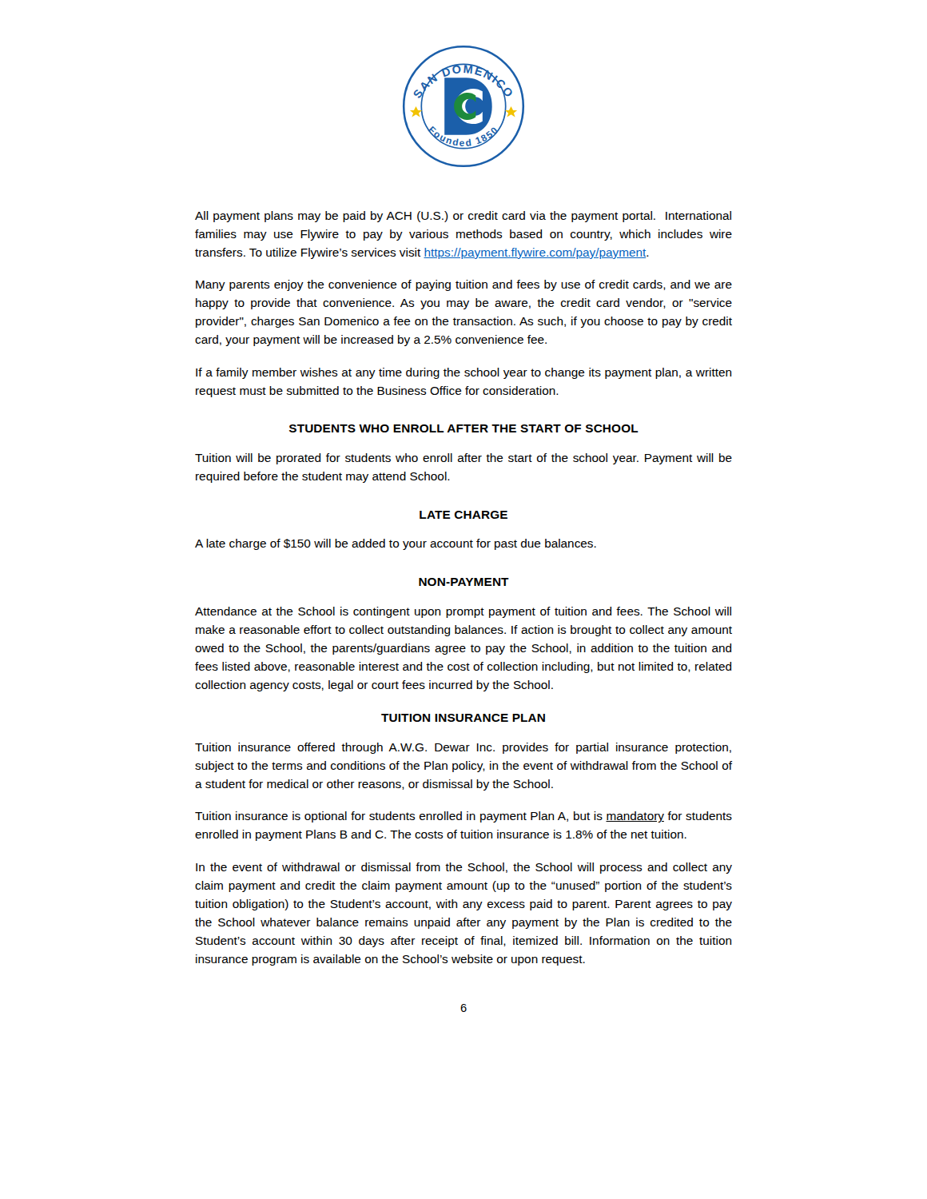SAN DOMENICO Founded 1850
All payment plans may be paid by ACH (U.S.) or credit card via the payment portal. International families may use Flywire to pay by various methods based on country, which includes wire transfers. To utilize Flywire’s services visit https://payment.flywire.com/pay/payment.
Many parents enjoy the convenience of paying tuition and fees by use of credit cards, and we are happy to provide that convenience. As you may be aware, the credit card vendor, or "service provider", charges San Domenico a fee on the transaction. As such, if you choose to pay by credit card, your payment will be increased by a 2.5% convenience fee.
If a family member wishes at any time during the school year to change its payment plan, a written request must be submitted to the Business Office for consideration.
Students Who Enroll After the Start of School
Tuition will be prorated for students who enroll after the start of the school year. Payment will be required before the student may attend School.
Late Charge
A late charge of $150 will be added to your account for past due balances.
Non-Payment
Attendance at the School is contingent upon prompt payment of tuition and fees. The School will make a reasonable effort to collect outstanding balances. If action is brought to collect any amount owed to the School, the parents/guardians agree to pay the School, in addition to the tuition and fees listed above, reasonable interest and the cost of collection including, but not limited to, related collection agency costs, legal or court fees incurred by the School.
Tuition Insurance Plan
Tuition insurance offered through A.W.G. Dewar Inc. provides for partial insurance protection, subject to the terms and conditions of the Plan policy, in the event of withdrawal from the School of a student for medical or other reasons, or dismissal by the School.
Tuition insurance is optional for students enrolled in payment Plan A, but is mandatory for students enrolled in payment Plans B and C. The costs of tuition insurance is 1.8% of the net tuition.
In the event of withdrawal or dismissal from the School, the School will process and collect any claim payment and credit the claim payment amount (up to the “unused” portion of the student’s tuition obligation) to the Student’s account, with any excess paid to parent. Parent agrees to pay the School whatever balance remains unpaid after any payment by the Plan is credited to the Student’s account within 30 days after receipt of final, itemized bill. Information on the tuition insurance program is available on the School’s website or upon request.
6